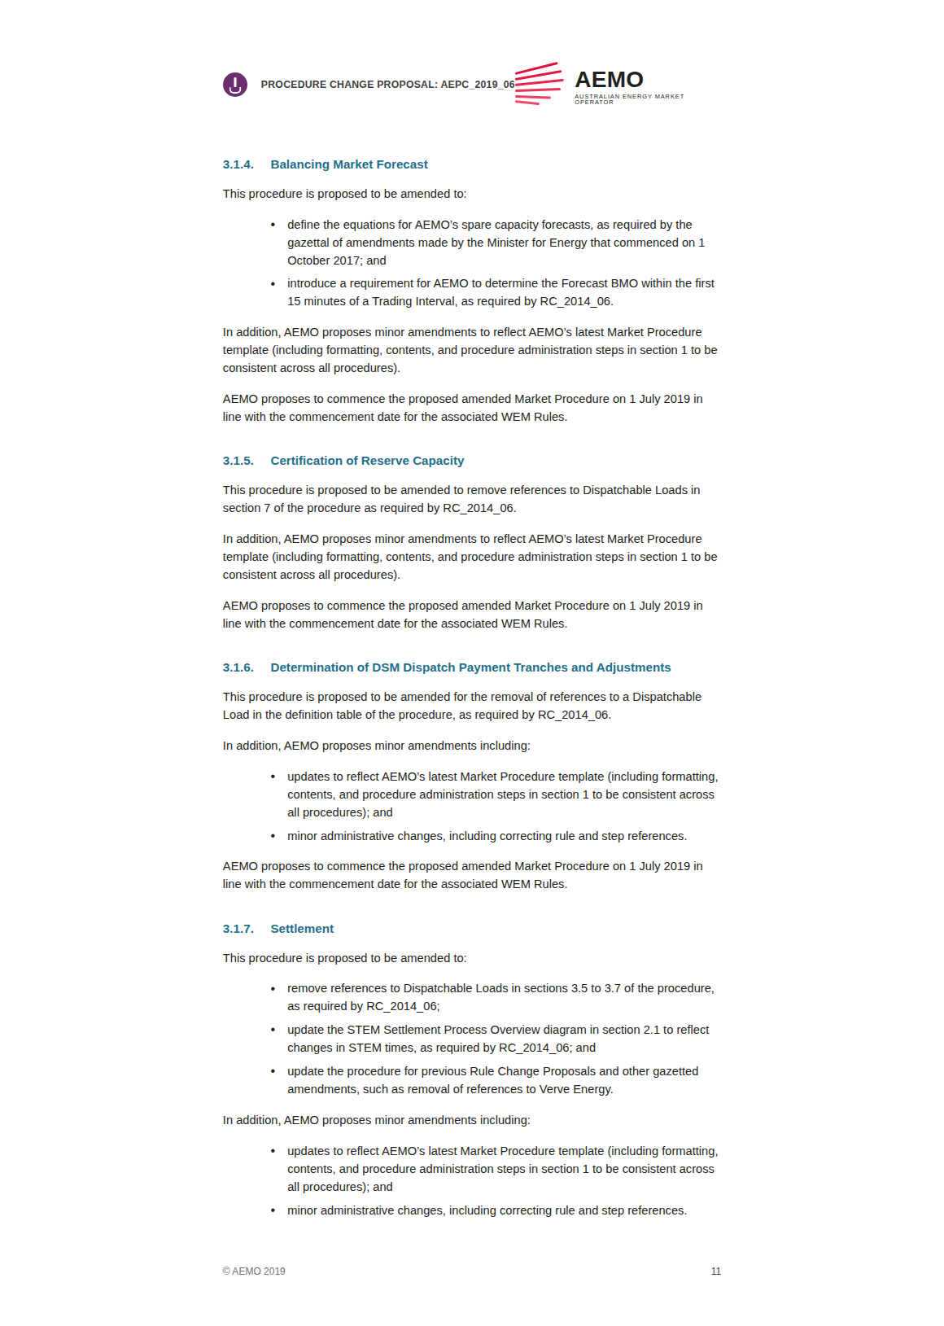PROCEDURE CHANGE PROPOSAL: AEPC_2019_06
AEMO
Australian Energy Market Operator
3.1.4. Balancing Market Forecast
This procedure is proposed to be amended to:
define the equations for AEMO’s spare capacity forecasts, as required by the gazettal of amendments made by the Minister for Energy that commenced on 1 October 2017; and
introduce a requirement for AEMO to determine the Forecast BMO within the first 15 minutes of a Trading Interval, as required by RC_2014_06.
In addition, AEMO proposes minor amendments to reflect AEMO’s latest Market Procedure template (including formatting, contents, and procedure administration steps in section 1 to be consistent across all procedures).
AEMO proposes to commence the proposed amended Market Procedure on 1 July 2019 in line with the commencement date for the associated WEM Rules.
3.1.5. Certification of Reserve Capacity
This procedure is proposed to be amended to remove references to Dispatchable Loads in section 7 of the procedure as required by RC_2014_06.
In addition, AEMO proposes minor amendments to reflect AEMO’s latest Market Procedure template (including formatting, contents, and procedure administration steps in section 1 to be consistent across all procedures).
AEMO proposes to commence the proposed amended Market Procedure on 1 July 2019 in line with the commencement date for the associated WEM Rules.
3.1.6. Determination of DSM Dispatch Payment Tranches and Adjustments
This procedure is proposed to be amended for the removal of references to a Dispatchable Load in the definition table of the procedure, as required by RC_2014_06.
In addition, AEMO proposes minor amendments including:
updates to reflect AEMO’s latest Market Procedure template (including formatting, contents, and procedure administration steps in section 1 to be consistent across all procedures); and
minor administrative changes, including correcting rule and step references.
AEMO proposes to commence the proposed amended Market Procedure on 1 July 2019 in line with the commencement date for the associated WEM Rules.
3.1.7. Settlement
This procedure is proposed to be amended to:
remove references to Dispatchable Loads in sections 3.5 to 3.7 of the procedure, as required by RC_2014_06;
update the STEM Settlement Process Overview diagram in section 2.1 to reflect changes in STEM times, as required by RC_2014_06; and
update the procedure for previous Rule Change Proposals and other gazetted amendments, such as removal of references to Verve Energy.
In addition, AEMO proposes minor amendments including:
updates to reflect AEMO’s latest Market Procedure template (including formatting, contents, and procedure administration steps in section 1 to be consistent across all procedures); and
minor administrative changes, including correcting rule and step references.
© AEMO 2019
11